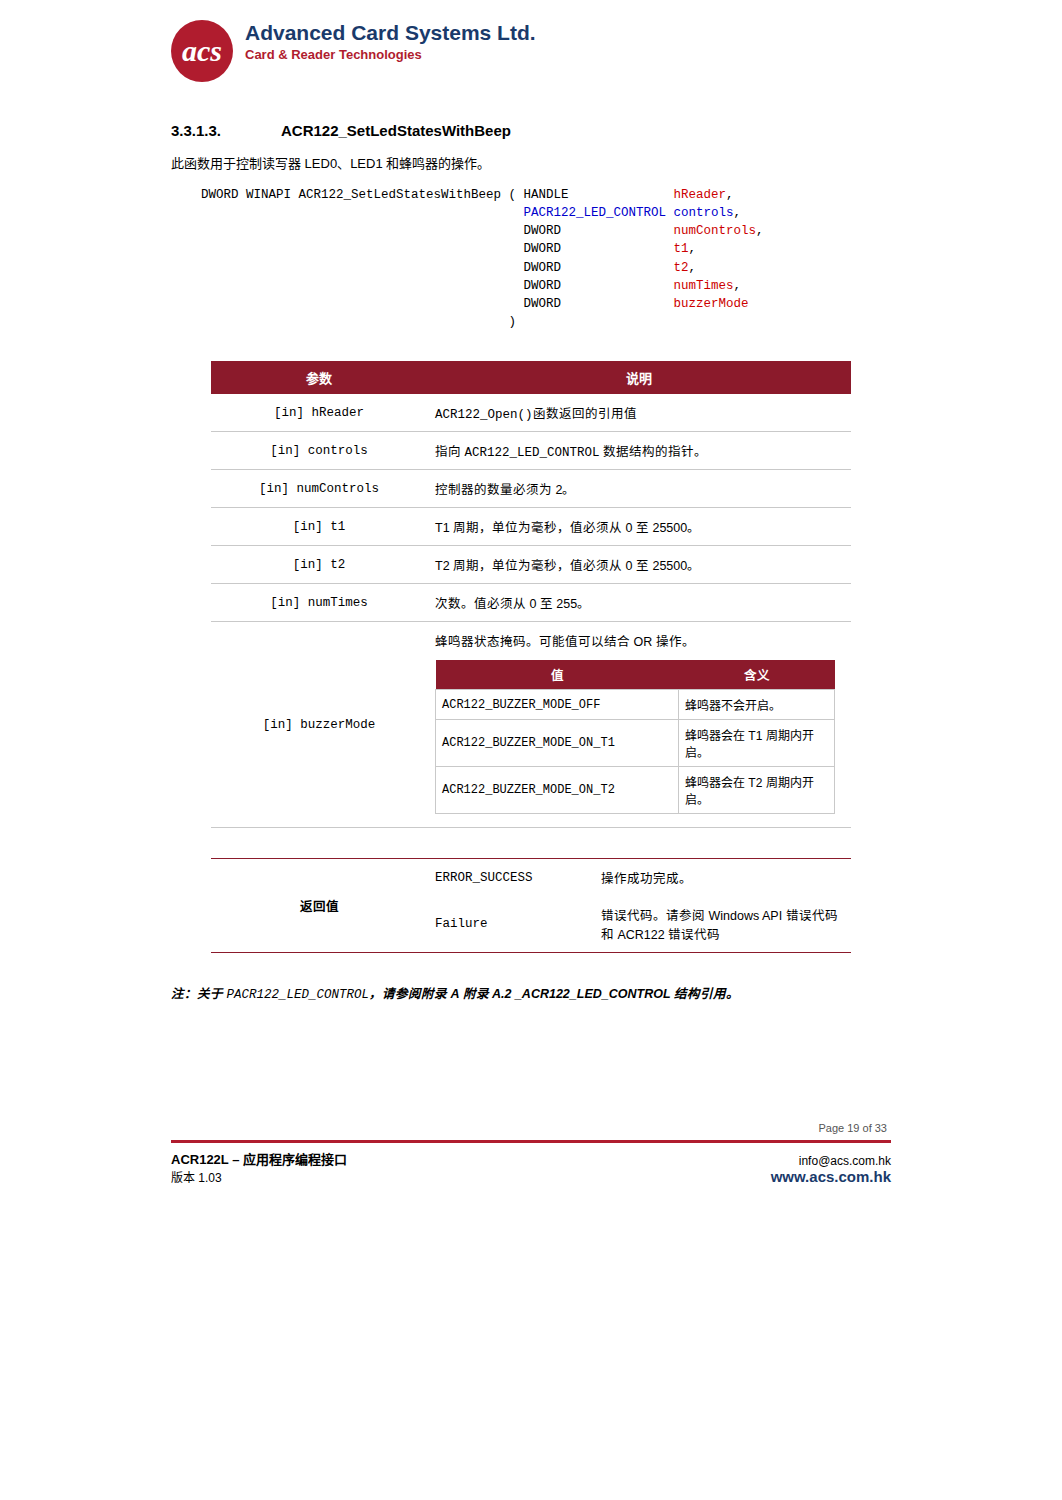acs
Advanced Card Systems Ltd.
Card & Reader Technologies
3.3.1.3. ACR122_SetLedStatesWithBeep
此函数用于控制读写器 LED0、LED1 和蜂鸣器的操作。
DWORD WINAPI ACR122_SetLedStatesWithBeep ( HANDLE              hReader,
                                           PACR122_LED_CONTROL controls,
                                           DWORD               numControls,
                                           DWORD               t1,
                                           DWORD               t2,
                                           DWORD               numTimes,
                                           DWORD               buzzerMode
                                         )
| 参数 | 说明 |
| --- | --- |
| [in] hReader | ACR122_Open() 函数返回的引用值 |
| [in] controls | 指向 ACR122_LED_CONTROL 数据结构的指针。 |
| [in] numControls | 控制器的数量必须为 2。 |
| [in] t1 | T1 周期，单位为毫秒，值必须从 0 至 25500。 |
| [in] t2 | T2 周期，单位为毫秒，值必须从 0 至 25500。 |
| [in] numTimes | 次数。值必须从 0 至 255。 |
| [in] buzzerMode | 蜂鸣器状态掩码。可能值可以结合 OR 操作。 / 值 / 含义 / / --- / --- / / ACR122_BUZZER_MODE_OFF / 蜂鸣器不会开启。 / / ACR122_BUZZER_MODE_ON_T1 / 蜂鸣器会在 T1 周期内开启。 / / ACR122_BUZZER_MODE_ON_T2 / 蜂鸣器会在 T2 周期内开启。 / |
| 返回值 | ERROR_SUCCESS | 操作成功完成。 |
| Failure | 错误代码。请参阅 Windows API 错误代码和 ACR122 错误代码 |
注：关于 PACR122_LED_CONTROL，请参阅附录 A 附录 A.2 _ACR122_LED_CONTROL 结构引用。
Page 19 of 33
ACR122L – 应用程序编程接口
版本 1.03
info@acs.com.hk
www.acs.com.hk